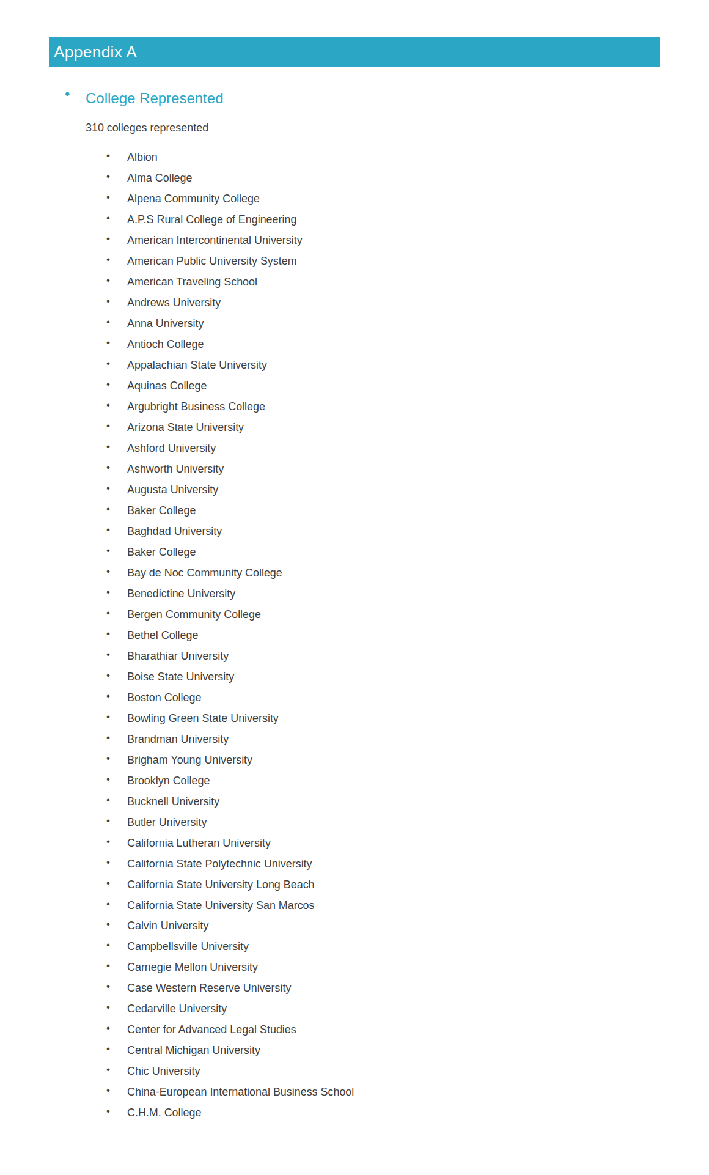Appendix A
College Represented
310 colleges represented
Albion
Alma College
Alpena Community College
A.P.S Rural College of Engineering
American Intercontinental University
American Public University System
American Traveling School
Andrews University
Anna University
Antioch College
Appalachian State University
Aquinas College
Argubright Business College
Arizona State University
Ashford University
Ashworth University
Augusta University
Baker College
Baghdad University
Baker College
Bay de Noc Community College
Benedictine University
Bergen Community College
Bethel College
Bharathiar University
Boise State University
Boston College
Bowling Green State University
Brandman University
Brigham Young University
Brooklyn College
Bucknell University
Butler University
California Lutheran University
California State Polytechnic University
California State University Long Beach
California State University San Marcos
Calvin University
Campbellsville University
Carnegie Mellon University
Case Western Reserve University
Cedarville University
Center for Advanced Legal Studies
Central Michigan University
Chic University
China-European International Business School
C.H.M. College